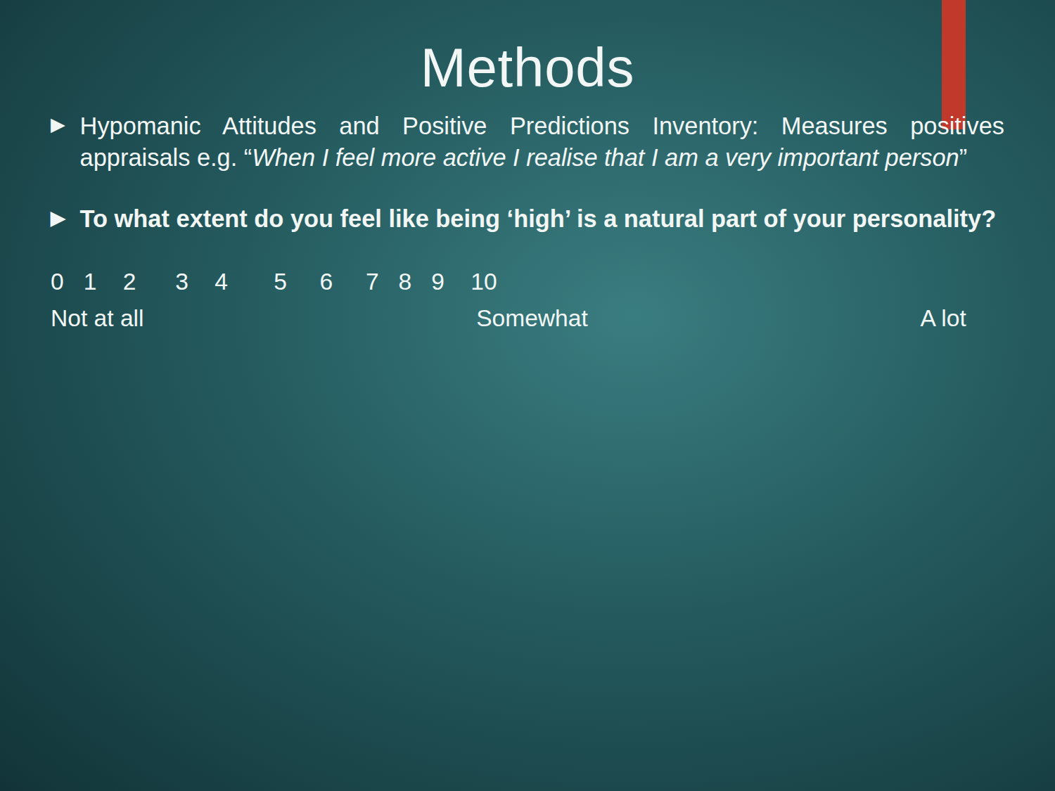Methods
Hypomanic Attitudes and Positive Predictions Inventory: Measures positives appraisals e.g. “When I feel more active I realise that I am a very important person”
To what extent do you feel like being ‘high’ is a natural part of your personality?
0 1 2 3 4 5 6 7 8 9 10
Not at all Somewhat A lot